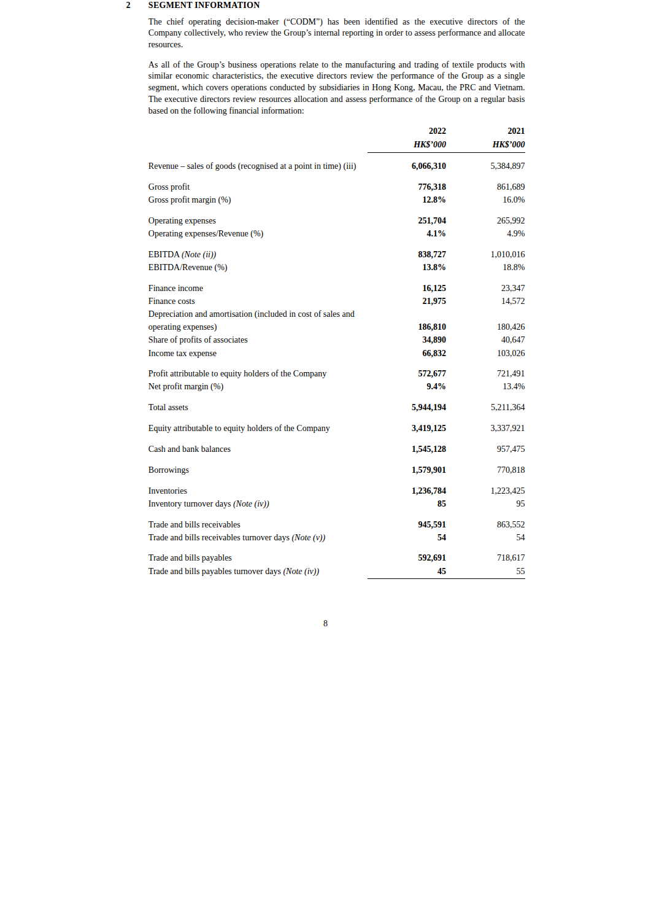2
SEGMENT INFORMATION
The chief operating decision-maker (“CODM”) has been identified as the executive directors of the Company collectively, who review the Group’s internal reporting in order to assess performance and allocate resources.
As all of the Group’s business operations relate to the manufacturing and trading of textile products with similar economic characteristics, the executive directors review the performance of the Group as a single segment, which covers operations conducted by subsidiaries in Hong Kong, Macau, the PRC and Vietnam. The executive directors review resources allocation and assess performance of the Group on a regular basis based on the following financial information:
| | 2022 | 2021 |
| | HK$’000 | HK$’000 |
| Revenue – sales of goods (recognised at a point in time) (iii) | 6,066,310 | 5,384,897 |
| Gross profit | 776,318 | 861,689 |
| Gross profit margin (%) | 12.8% | 16.0% |
| Operating expenses | 251,704 | 265,992 |
| Operating expenses/Revenue (%) | 4.1% | 4.9% |
| EBITDA (Note (ii)) | 838,727 | 1,010,016 |
| EBITDA/Revenue (%) | 13.8% | 18.8% |
| Finance income | 16,125 | 23,347 |
| Finance costs | 21,975 | 14,572 |
| Depreciation and amortisation (included in cost of sales and | | |
| operating expenses) | 186,810 | 180,426 |
| Share of profits of associates | 34,890 | 40,647 |
| Income tax expense | 66,832 | 103,026 |
| Profit attributable to equity holders of the Company | 572,677 | 721,491 |
| Net profit margin (%) | 9.4% | 13.4% |
| Total assets | 5,944,194 | 5,211,364 |
| Equity attributable to equity holders of the Company | 3,419,125 | 3,337,921 |
| Cash and bank balances | 1,545,128 | 957,475 |
| Borrowings | 1,579,901 | 770,818 |
| Inventories | 1,236,784 | 1,223,425 |
| Inventory turnover days (Note (iv)) | 85 | 95 |
| Trade and bills receivables | 945,591 | 863,552 |
| Trade and bills receivables turnover days (Note (v)) | 54 | 54 |
| Trade and bills payables | 592,691 | 718,617 |
| Trade and bills payables turnover days (Note (iv)) | 45 | 55 |
8